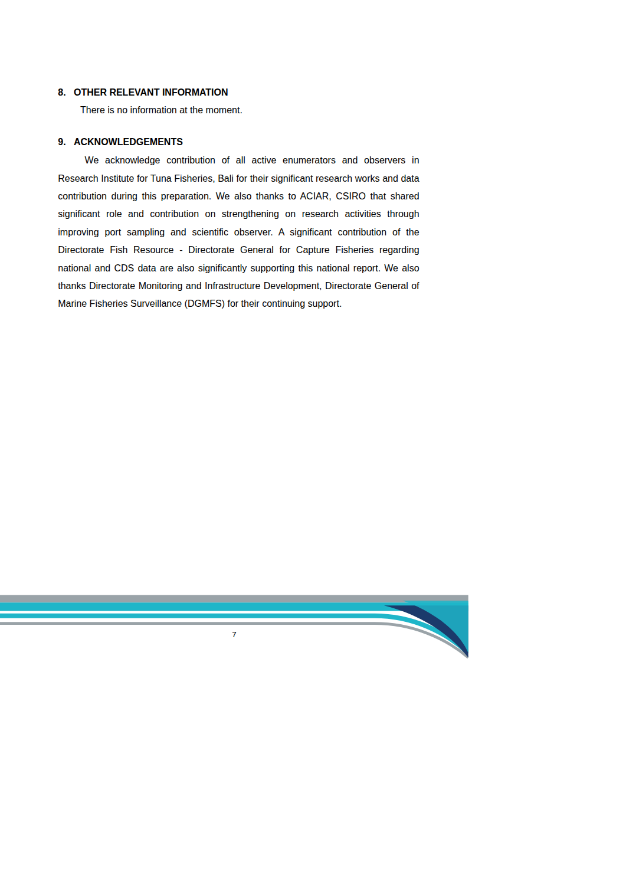8. OTHER RELEVANT INFORMATION
There is no information at the moment.
9. ACKNOWLEDGEMENTS
We acknowledge contribution of all active enumerators and observers in Research Institute for Tuna Fisheries, Bali for their significant research works and data contribution during this preparation. We also thanks to ACIAR, CSIRO that shared significant role and contribution on strengthening on research activities through improving port sampling and scientific observer. A significant contribution of the Directorate Fish Resource - Directorate General for Capture Fisheries regarding national and CDS data are also significantly supporting this national report. We also thanks Directorate Monitoring and Infrastructure Development, Directorate General of Marine Fisheries Surveillance (DGMFS) for their continuing support.
7